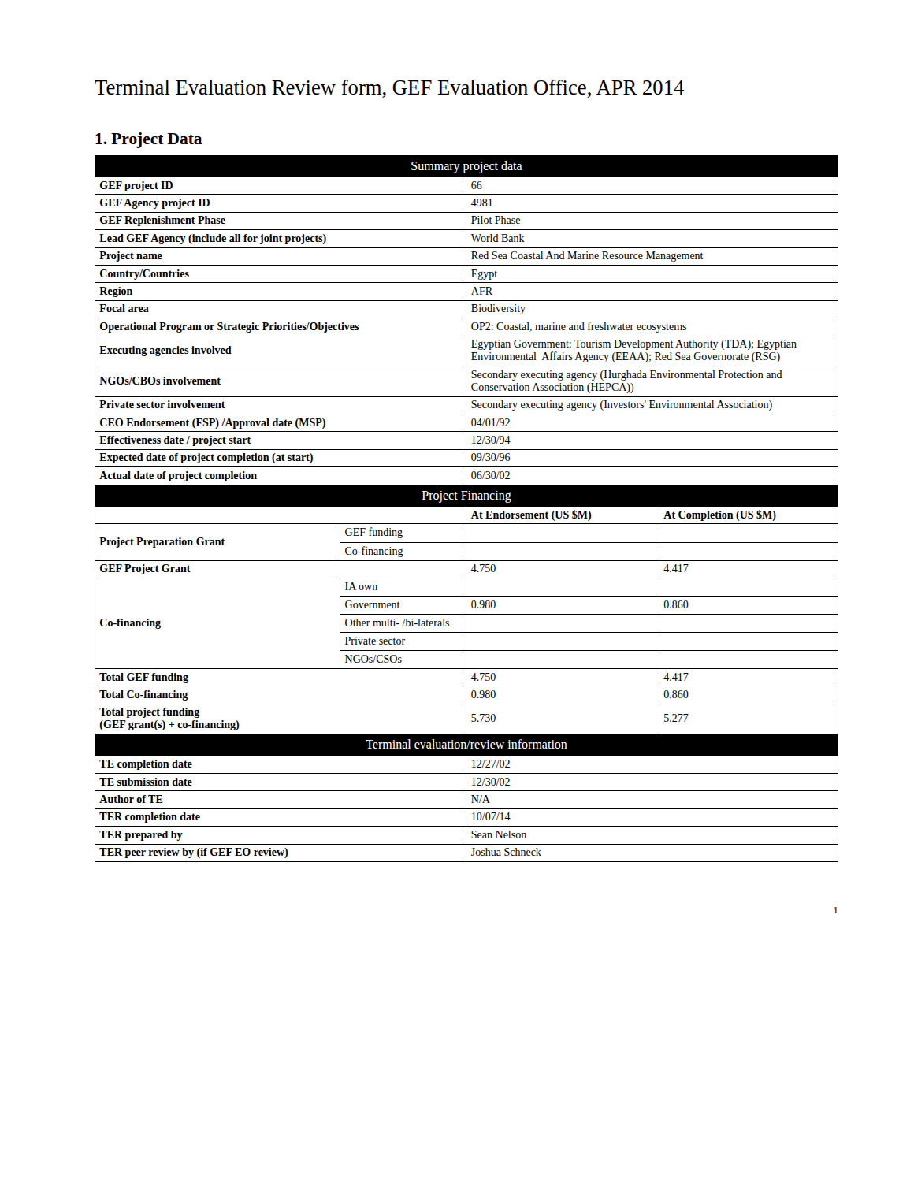Terminal Evaluation Review form, GEF Evaluation Office, APR 2014
1. Project Data
| Summary project data |
| GEF project ID | 66 |
| GEF Agency project ID | 4981 |
| GEF Replenishment Phase | Pilot Phase |
| Lead GEF Agency (include all for joint projects) | World Bank |
| Project name | Red Sea Coastal And Marine Resource Management |
| Country/Countries | Egypt |
| Region | AFR |
| Focal area | Biodiversity |
| Operational Program or Strategic Priorities/Objectives | OP2: Coastal, marine and freshwater ecosystems |
| Executing agencies involved | Egyptian Government: Tourism Development Authority (TDA); Egyptian Environmental Affairs Agency (EEAA); Red Sea Governorate (RSG) |
| NGOs/CBOs involvement | Secondary executing agency (Hurghada Environmental Protection and Conservation Association (HEPCA)) |
| Private sector involvement | Secondary executing agency (Investors' Environmental Association) |
| CEO Endorsement (FSP) /Approval date (MSP) | 04/01/92 |
| Effectiveness date / project start | 12/30/94 |
| Expected date of project completion (at start) | 09/30/96 |
| Actual date of project completion | 06/30/02 |
| Project Financing |
| | At Endorsement (US $M) | At Completion (US $M) |
| Project Preparation Grant | GEF funding | | |
| Co-financing | | |
| GEF Project Grant | 4.750 | 4.417 |
| Co-financing | IA own | | |
| Government | 0.980 | 0.860 |
| Other multi- /bi-laterals | | |
| Private sector | | |
| NGOs/CSOs | | |
| Total GEF funding | 4.750 | 4.417 |
| Total Co-financing | 0.980 | 0.860 |
| Total project funding (GEF grant(s) + co-financing) | 5.730 | 5.277 |
| Terminal evaluation/review information |
| TE completion date | 12/27/02 |
| TE submission date | 12/30/02 |
| Author of TE | N/A |
| TER completion date | 10/07/14 |
| TER prepared by | Sean Nelson |
| TER peer review by (if GEF EO review) | Joshua Schneck |
1